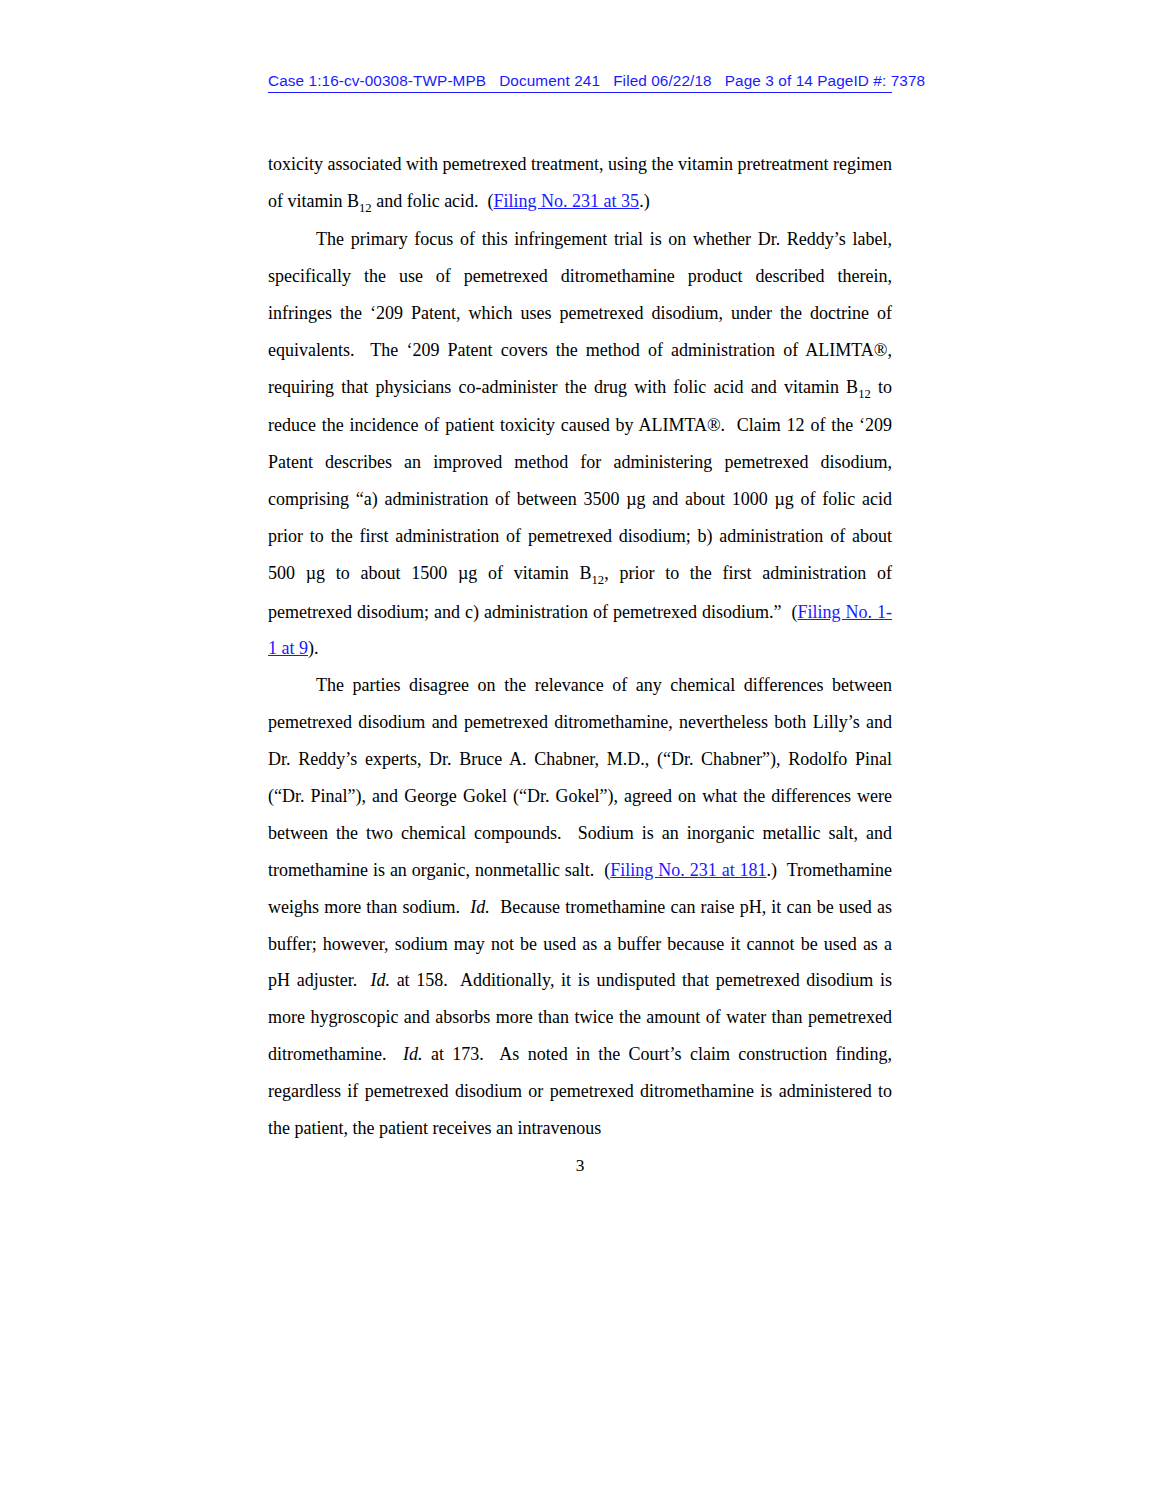Case 1:16-cv-00308-TWP-MPB Document 241 Filed 06/22/18 Page 3 of 14 PageID #: 7378
toxicity associated with pemetrexed treatment, using the vitamin pretreatment regimen of vitamin B12 and folic acid. (Filing No. 231 at 35.)
The primary focus of this infringement trial is on whether Dr. Reddy’s label, specifically the use of pemetrexed ditromethamine product described therein, infringes the ‘209 Patent, which uses pemetrexed disodium, under the doctrine of equivalents. The ‘209 Patent covers the method of administration of ALIMTA®, requiring that physicians co-administer the drug with folic acid and vitamin B12 to reduce the incidence of patient toxicity caused by ALIMTA®. Claim 12 of the ‘209 Patent describes an improved method for administering pemetrexed disodium, comprising “a) administration of between 3500 µg and about 1000 µg of folic acid prior to the first administration of pemetrexed disodium; b) administration of about 500 µg to about 1500 µg of vitamin B12, prior to the first administration of pemetrexed disodium; and c) administration of pemetrexed disodium.” (Filing No. 1-1 at 9).
The parties disagree on the relevance of any chemical differences between pemetrexed disodium and pemetrexed ditromethamine, nevertheless both Lilly’s and Dr. Reddy’s experts, Dr. Bruce A. Chabner, M.D., (“Dr. Chabner”), Rodolfo Pinal (“Dr. Pinal”), and George Gokel (“Dr. Gokel”), agreed on what the differences were between the two chemical compounds. Sodium is an inorganic metallic salt, and tromethamine is an organic, nonmetallic salt. (Filing No. 231 at 181.) Tromethamine weighs more than sodium. Id. Because tromethamine can raise pH, it can be used as buffer; however, sodium may not be used as a buffer because it cannot be used as a pH adjuster. Id. at 158. Additionally, it is undisputed that pemetrexed disodium is more hygroscopic and absorbs more than twice the amount of water than pemetrexed ditromethamine. Id. at 173. As noted in the Court’s claim construction finding, regardless if pemetrexed disodium or pemetrexed ditromethamine is administered to the patient, the patient receives an intravenous
3